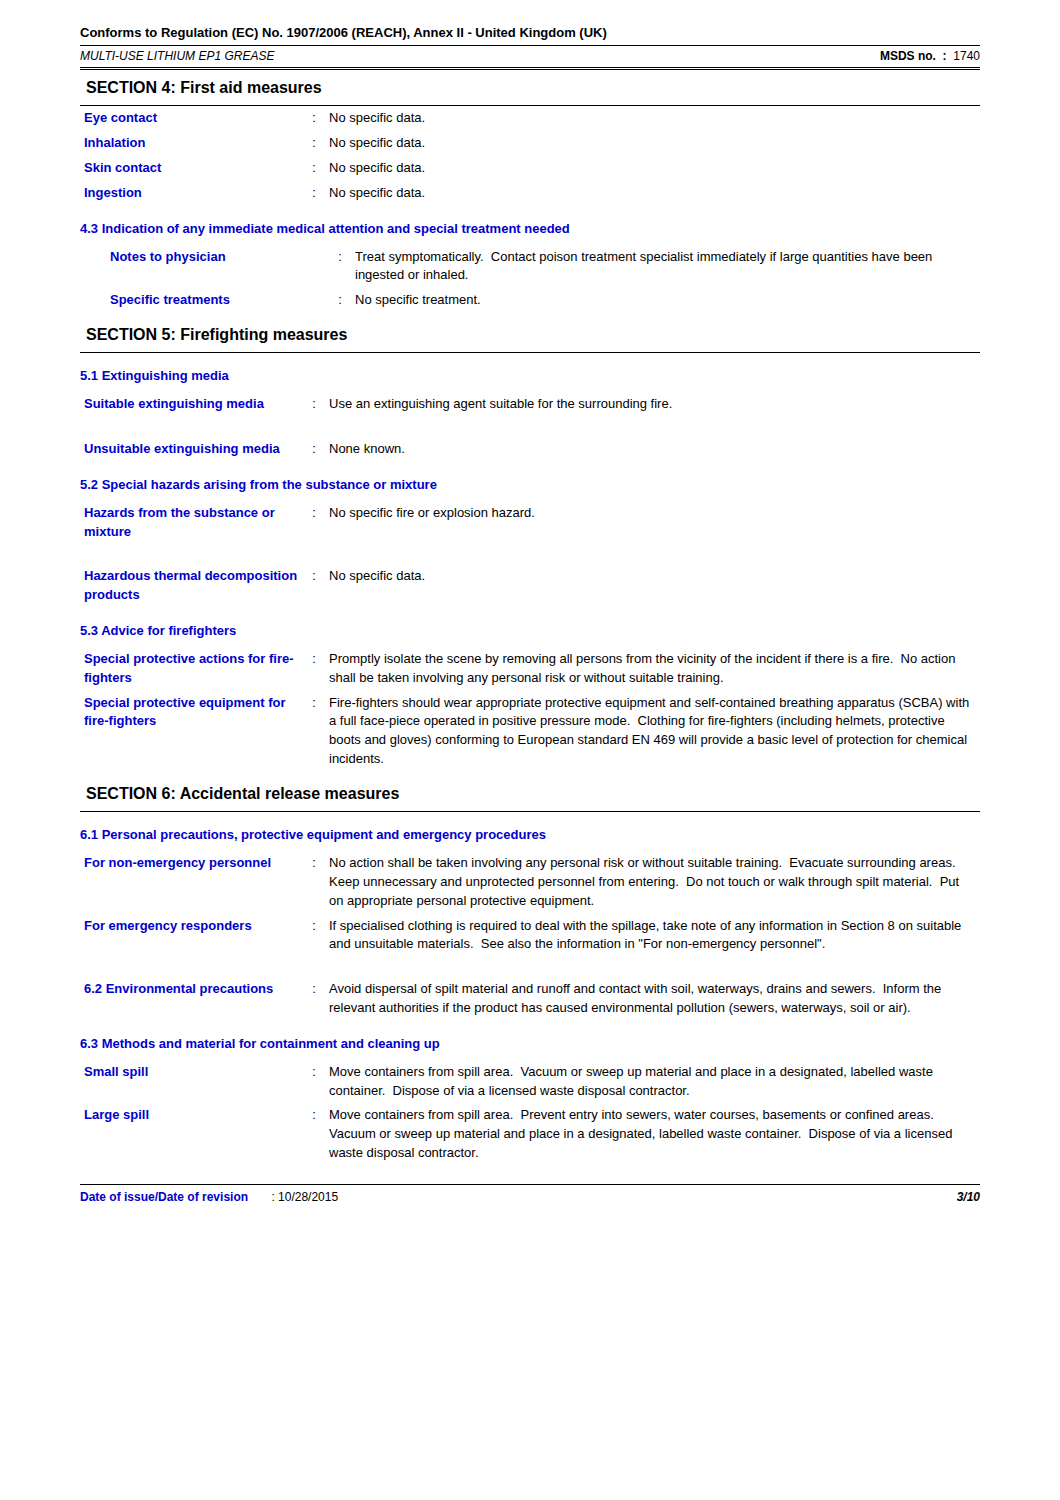Conforms to Regulation (EC) No. 1907/2006 (REACH), Annex II - United Kingdom (UK)
MULTI-USE LITHIUM EP1 GREASE MSDS no. : 1740
SECTION 4: First aid measures
| Eye contact | : | No specific data. |
| Inhalation | : | No specific data. |
| Skin contact | : | No specific data. |
| Ingestion | : | No specific data. |
4.3 Indication of any immediate medical attention and special treatment needed
| Notes to physician | : | Treat symptomatically. Contact poison treatment specialist immediately if large quantities have been ingested or inhaled. |
| Specific treatments | : | No specific treatment. |
SECTION 5: Firefighting measures
5.1 Extinguishing media
| Suitable extinguishing media | : | Use an extinguishing agent suitable for the surrounding fire. |
| Unsuitable extinguishing media | : | None known. |
5.2 Special hazards arising from the substance or mixture
| Hazards from the substance or mixture | : | No specific fire or explosion hazard. |
| Hazardous thermal decomposition products | : | No specific data. |
5.3 Advice for firefighters
| Special protective actions for fire-fighters | : | Promptly isolate the scene by removing all persons from the vicinity of the incident if there is a fire. No action shall be taken involving any personal risk or without suitable training. |
| Special protective equipment for fire-fighters | : | Fire-fighters should wear appropriate protective equipment and self-contained breathing apparatus (SCBA) with a full face-piece operated in positive pressure mode. Clothing for fire-fighters (including helmets, protective boots and gloves) conforming to European standard EN 469 will provide a basic level of protection for chemical incidents. |
SECTION 6: Accidental release measures
6.1 Personal precautions, protective equipment and emergency procedures
| For non-emergency personnel | : | No action shall be taken involving any personal risk or without suitable training. Evacuate surrounding areas. Keep unnecessary and unprotected personnel from entering. Do not touch or walk through spilt material. Put on appropriate personal protective equipment. |
| For emergency responders | : | If specialised clothing is required to deal with the spillage, take note of any information in Section 8 on suitable and unsuitable materials. See also the information in "For non-emergency personnel". |
| 6.2 Environmental precautions | : | Avoid dispersal of spilt material and runoff and contact with soil, waterways, drains and sewers. Inform the relevant authorities if the product has caused environmental pollution (sewers, waterways, soil or air). |
6.3 Methods and material for containment and cleaning up
| Small spill | : | Move containers from spill area. Vacuum or sweep up material and place in a designated, labelled waste container. Dispose of via a licensed waste disposal contractor. |
| Large spill | : | Move containers from spill area. Prevent entry into sewers, water courses, basements or confined areas. Vacuum or sweep up material and place in a designated, labelled waste container. Dispose of via a licensed waste disposal contractor. |
Date of issue/Date of revision : 10/28/2015 3/10